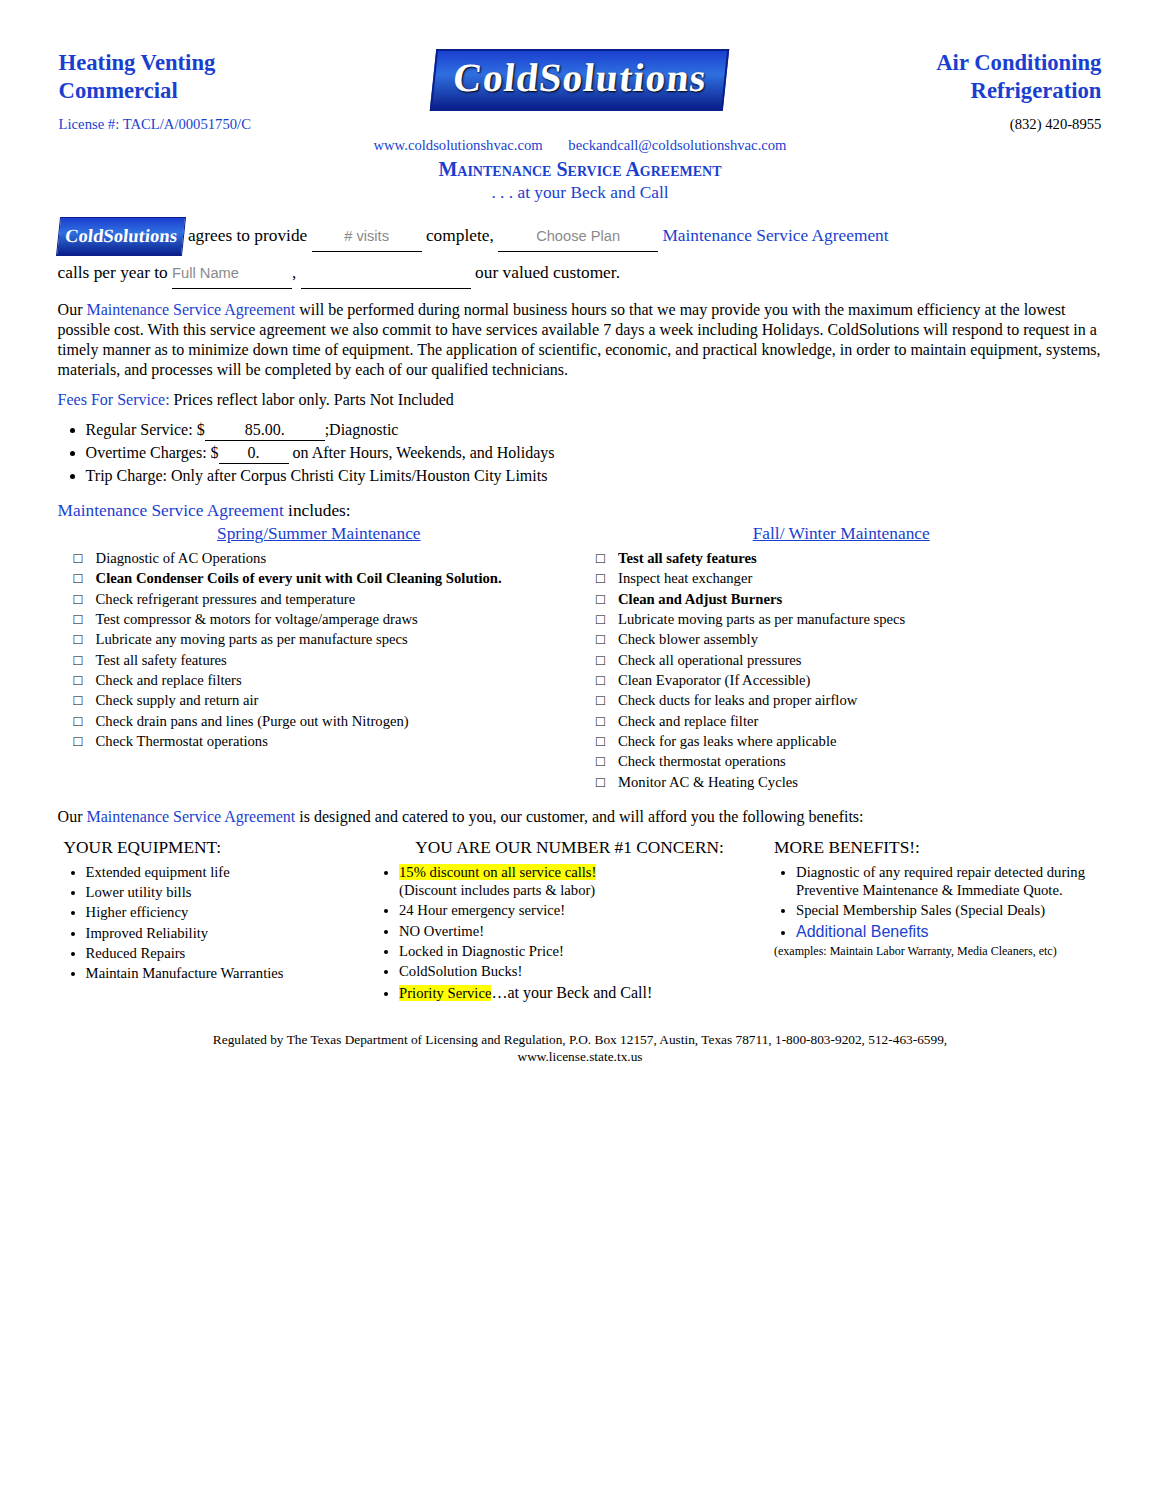| Heating Venting Commercial | ColdSolutions | Air Conditioning Refrigeration |
| License #: TACL/A/00051750/C | (832) 420-8955 |
www.coldsolutionshvac.com beckandcall@coldsolutionshvac.com
Maintenance Service Agreement
. . . at your Beck and Call
ColdSolutions agrees to provide # visits complete, Choose Plan Maintenance Service Agreement
calls per year to Full Name, our valued customer.
Our Maintenance Service Agreement will be performed during normal business hours so that we may provide you with the maximum efficiency at the lowest possible cost. With this service agreement we also commit to have services available 7 days a week including Holidays. ColdSolutions will respond to request in a timely manner as to minimize down time of equipment. The application of scientific, economic, and practical knowledge, in order to maintain equipment, systems, materials, and processes will be completed by each of our qualified technicians.
Fees For Service: Prices reflect labor only. Parts Not Included
Regular Service: $85.00.;Diagnostic
Overtime Charges: $0. on After Hours, Weekends, and Holidays
Trip Charge: Only after Corpus Christi City Limits/Houston City Limits
Maintenance Service Agreement includes:
| Spring/Summer Maintenance Diagnostic of AC Operations Clean Condenser Coils of every unit with Coil Cleaning Solution. Check refrigerant pressures and temperature Test compressor & motors for voltage/amperage draws Lubricate any moving parts as per manufacture specs Test all safety features Check and replace filters Check supply and return air Check drain pans and lines (Purge out with Nitrogen) Check Thermostat operations | Fall/ Winter Maintenance Test all safety features Inspect heat exchanger Clean and Adjust Burners Lubricate moving parts as per manufacture specs Check blower assembly Check all operational pressures Clean Evaporator (If Accessible) Check ducts for leaks and proper airflow Check and replace filter Check for gas leaks where applicable Check thermostat operations Monitor AC & Heating Cycles |
Our Maintenance Service Agreement is designed and catered to you, our customer, and will afford you the following benefits:
| YOUR EQUIPMENT: Extended equipment life Lower utility bills Higher efficiency Improved Reliability Reduced Repairs Maintain Manufacture Warranties | YOU ARE OUR NUMBER #1 CONCERN: 15% discount on all service calls! (Discount includes parts & labor) 24 Hour emergency service! NO Overtime! Locked in Diagnostic Price! ColdSolution Bucks! Priority Service …at your Beck and Call! | MORE BENEFITS!: Diagnostic of any required repair detected during Preventive Maintenance & Immediate Quote. Special Membership Sales (Special Deals) Additional Benefits (examples: Maintain Labor Warranty, Media Cleaners, etc) |
Regulated by The Texas Department of Licensing and Regulation, P.O. Box 12157, Austin, Texas 78711, 1-800-803-9202, 512-463-6599,
www.license.state.tx.us